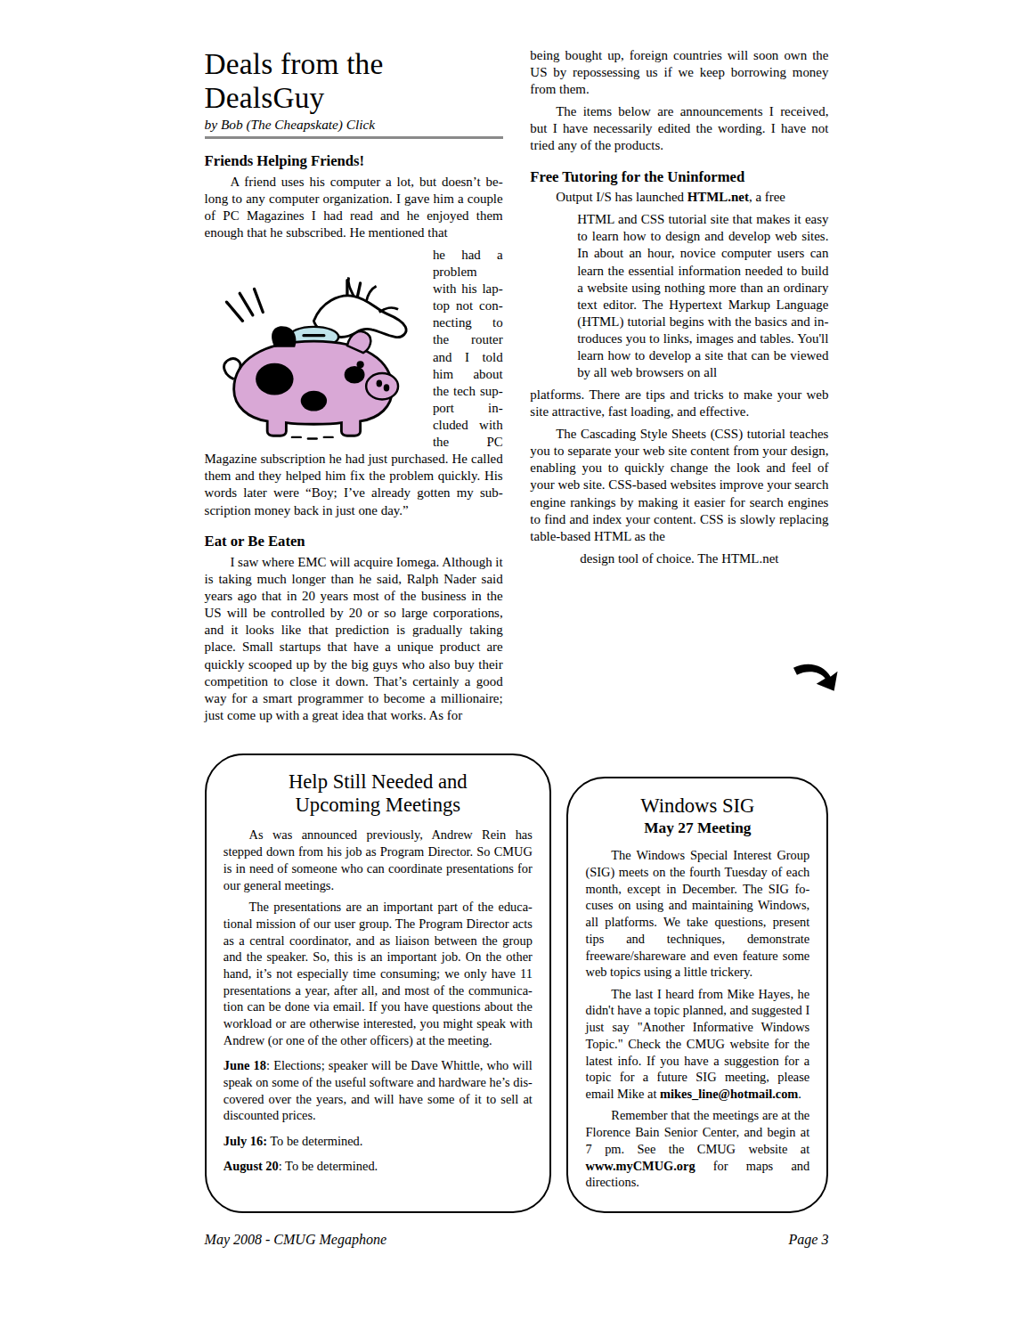Deals from the DealsGuy
by Bob (The Cheapskate) Click
Friends Helping Friends!
A friend uses his computer a lot, but doesn’t belong to any computer organization. I gave him a couple of PC Magazines I had read and he enjoyed them enough that he subscribed. He mentioned that
he had a problem with his laptop not connecting to the router and I told him about the tech support included with the PC Magazine subscription he had just purchased. He called them and they helped him fix the problem quickly. His words later were “Boy; I’ve already gotten my subscription money back in just one day.”
Eat or Be Eaten
I saw where EMC will acquire Iomega. Although it is taking much longer than he said, Ralph Nader said years ago that in 20 years most of the business in the US will be controlled by 20 or so large corporations, and it looks like that prediction is gradually taking place. Small startups that have a unique product are quickly scooped up by the big guys who also buy their competition to close it down. That’s certainly a good way for a smart programmer to become a millionaire; just come up with a great idea that works. As for
being bought up, foreign countries will soon own the US by repossessing us if we keep borrowing money from them.
The items below are announcements I received, but I have necessarily edited the wording. I have not tried any of the products.
Free Tutoring for the Uninformed
Output I/S has launched HTML.net, a free
HTML and CSS tutorial site that makes it easy to learn how to design and develop web sites. In about an hour, novice computer users can learn the essential information needed to build a website using nothing more than an ordinary text editor. The Hypertext Markup Language (HTML) tutorial begins with the basics and introduces you to links, images and tables. You'll learn how to develop a site that can be viewed by all web browsers on all
platforms. There are tips and tricks to make your web site attractive, fast loading, and effective.
The Cascading Style Sheets (CSS) tutorial teaches you to separate your web site content from your design, enabling you to quickly change the look and feel of your web site. CSS-based websites improve your search engine rankings by making it easier for search engines to find and index your content. CSS is slowly replacing table-based HTML as the
design tool of choice. The HTML.net
Help Still Needed and
Upcoming Meetings
As was announced previously, Andrew Rein has stepped down from his job as Program Director. So CMUG is in need of someone who can coordinate presentations for our general meetings.
The presentations are an important part of the educational mission of our user group. The Program Director acts as a central coordinator, and as liaison between the group and the speaker. So, this is an important job. On the other hand, it’s not especially time consuming; we only have 11 presentations a year, after all, and most of the communication can be done via email. If you have questions about the workload or are otherwise interested, you might speak with Andrew (or one of the other officers) at the meeting.
June 18: Elections; speaker will be Dave Whittle, who will speak on some of the useful software and hardware he’s discovered over the years, and will have some of it to sell at discounted prices.
July 16: To be determined.
August 20: To be determined.
Windows SIG
May 27 Meeting
The Windows Special Interest Group (SIG) meets on the fourth Tuesday of each month, except in December. The SIG focuses on using and maintaining Windows, all platforms. We take questions, present tips and techniques, demonstrate freeware/shareware and even feature some web topics using a little trickery.
The last I heard from Mike Hayes, he didn't have a topic planned, and suggested I just say "Another Informative Windows Topic." Check the CMUG website for the latest info. If you have a suggestion for a topic for a future SIG meeting, please email Mike at mikes_line@hotmail.com.
Remember that the meetings are at the Florence Bain Senior Center, and begin at 7 pm. See the CMUG website at www.myCMUG.org for maps and directions.
May 2008 - CMUG Megaphone
Page 3